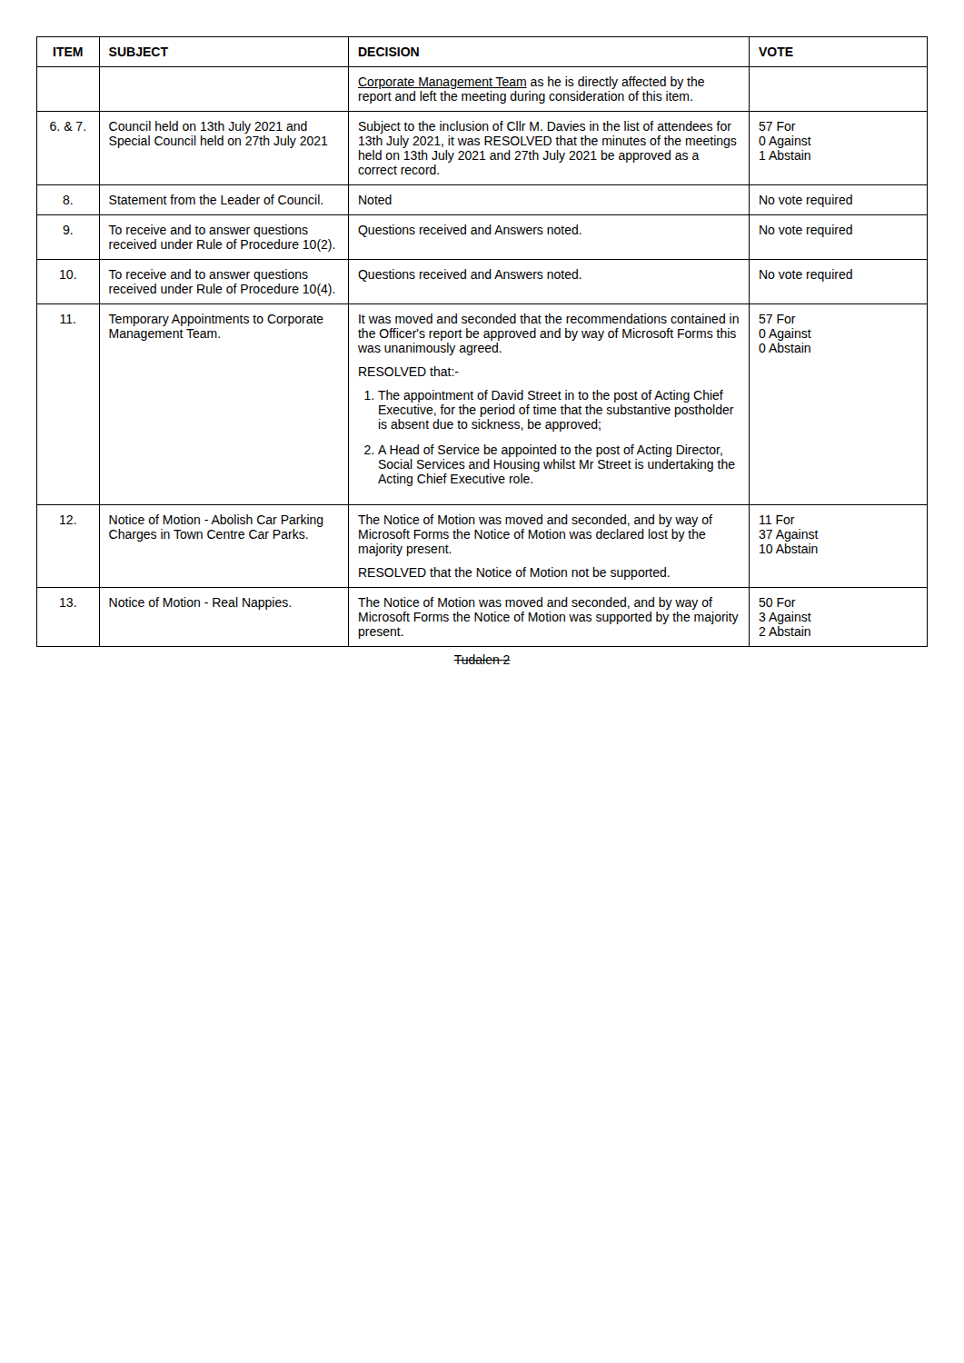| ITEM | SUBJECT | DECISION | VOTE |
| --- | --- | --- | --- |
| | | Corporate Management Team as he is directly affected by the report and left the meeting during consideration of this item. | |
| 6. & 7. | Council held on 13th July 2021 and Special Council held on 27th July 2021 | Subject to the inclusion of Cllr M. Davies in the list of attendees for 13th July 2021, it was RESOLVED that the minutes of the meetings held on 13th July 2021 and 27th July 2021 be approved as a correct record. | 57 For 0 Against 1 Abstain |
| 8. | Statement from the Leader of Council. | Noted | No vote required |
| 9. | To receive and to answer questions received under Rule of Procedure 10(2). | Questions received and Answers noted. | No vote required |
| 10. | To receive and to answer questions received under Rule of Procedure 10(4). | Questions received and Answers noted. | No vote required |
| 11. | Temporary Appointments to Corporate Management Team. | It was moved and seconded that the recommendations contained in the Officer's report be approved and by way of Microsoft Forms this was unanimously agreed. RESOLVED that:- The appointment of David Street in to the post of Acting Chief Executive, for the period of time that the substantive postholder is absent due to sickness, be approved; A Head of Service be appointed to the post of Acting Director, Social Services and Housing whilst Mr Street is undertaking the Acting Chief Executive role. | 57 For 0 Against 0 Abstain |
| 12. | Notice of Motion - Abolish Car Parking Charges in Town Centre Car Parks. | The Notice of Motion was moved and seconded, and by way of Microsoft Forms the Notice of Motion was declared lost by the majority present. RESOLVED that the Notice of Motion not be supported. | 11 For 37 Against 10 Abstain |
| 13. | Notice of Motion - Real Nappies. | The Notice of Motion was moved and seconded, and by way of Microsoft Forms the Notice of Motion was supported by the majority present. | 50 For 3 Against 2 Abstain |
Tudalen 2